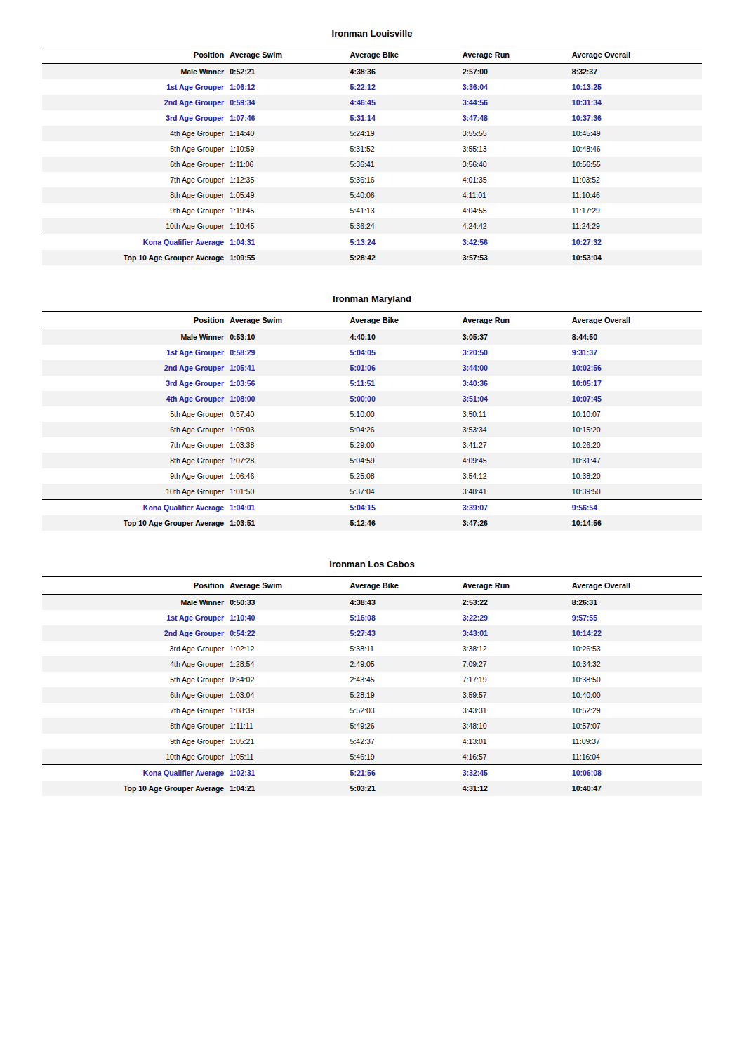Ironman Louisville
| Position | Average Swim | Average Bike | Average Run | Average Overall |
| --- | --- | --- | --- | --- |
| Male Winner | 0:52:21 | 4:38:36 | 2:57:00 | 8:32:37 |
| 1st Age Grouper | 1:06:12 | 5:22:12 | 3:36:04 | 10:13:25 |
| 2nd Age Grouper | 0:59:34 | 4:46:45 | 3:44:56 | 10:31:34 |
| 3rd Age Grouper | 1:07:46 | 5:31:14 | 3:47:48 | 10:37:36 |
| 4th Age Grouper | 1:14:40 | 5:24:19 | 3:55:55 | 10:45:49 |
| 5th Age Grouper | 1:10:59 | 5:31:52 | 3:55:13 | 10:48:46 |
| 6th Age Grouper | 1:11:06 | 5:36:41 | 3:56:40 | 10:56:55 |
| 7th Age Grouper | 1:12:35 | 5:36:16 | 4:01:35 | 11:03:52 |
| 8th Age Grouper | 1:05:49 | 5:40:06 | 4:11:01 | 11:10:46 |
| 9th Age Grouper | 1:19:45 | 5:41:13 | 4:04:55 | 11:17:29 |
| 10th Age Grouper | 1:10:45 | 5:36:24 | 4:24:42 | 11:24:29 |
| Kona Qualifier Average | 1:04:31 | 5:13:24 | 3:42:56 | 10:27:32 |
| Top 10 Age Grouper Average | 1:09:55 | 5:28:42 | 3:57:53 | 10:53:04 |
Ironman Maryland
| Position | Average Swim | Average Bike | Average Run | Average Overall |
| --- | --- | --- | --- | --- |
| Male Winner | 0:53:10 | 4:40:10 | 3:05:37 | 8:44:50 |
| 1st Age Grouper | 0:58:29 | 5:04:05 | 3:20:50 | 9:31:37 |
| 2nd Age Grouper | 1:05:41 | 5:01:06 | 3:44:00 | 10:02:56 |
| 3rd Age Grouper | 1:03:56 | 5:11:51 | 3:40:36 | 10:05:17 |
| 4th Age Grouper | 1:08:00 | 5:00:00 | 3:51:04 | 10:07:45 |
| 5th Age Grouper | 0:57:40 | 5:10:00 | 3:50:11 | 10:10:07 |
| 6th Age Grouper | 1:05:03 | 5:04:26 | 3:53:34 | 10:15:20 |
| 7th Age Grouper | 1:03:38 | 5:29:00 | 3:41:27 | 10:26:20 |
| 8th Age Grouper | 1:07:28 | 5:04:59 | 4:09:45 | 10:31:47 |
| 9th Age Grouper | 1:06:46 | 5:25:08 | 3:54:12 | 10:38:20 |
| 10th Age Grouper | 1:01:50 | 5:37:04 | 3:48:41 | 10:39:50 |
| Kona Qualifier Average | 1:04:01 | 5:04:15 | 3:39:07 | 9:56:54 |
| Top 10 Age Grouper Average | 1:03:51 | 5:12:46 | 3:47:26 | 10:14:56 |
Ironman Los Cabos
| Position | Average Swim | Average Bike | Average Run | Average Overall |
| --- | --- | --- | --- | --- |
| Male Winner | 0:50:33 | 4:38:43 | 2:53:22 | 8:26:31 |
| 1st Age Grouper | 1:10:40 | 5:16:08 | 3:22:29 | 9:57:55 |
| 2nd Age Grouper | 0:54:22 | 5:27:43 | 3:43:01 | 10:14:22 |
| 3rd Age Grouper | 1:02:12 | 5:38:11 | 3:38:12 | 10:26:53 |
| 4th Age Grouper | 1:28:54 | 2:49:05 | 7:09:27 | 10:34:32 |
| 5th Age Grouper | 0:34:02 | 2:43:45 | 7:17:19 | 10:38:50 |
| 6th Age Grouper | 1:03:04 | 5:28:19 | 3:59:57 | 10:40:00 |
| 7th Age Grouper | 1:08:39 | 5:52:03 | 3:43:31 | 10:52:29 |
| 8th Age Grouper | 1:11:11 | 5:49:26 | 3:48:10 | 10:57:07 |
| 9th Age Grouper | 1:05:21 | 5:42:37 | 4:13:01 | 11:09:37 |
| 10th Age Grouper | 1:05:11 | 5:46:19 | 4:16:57 | 11:16:04 |
| Kona Qualifier Average | 1:02:31 | 5:21:56 | 3:32:45 | 10:06:08 |
| Top 10 Age Grouper Average | 1:04:21 | 5:03:21 | 4:31:12 | 10:40:47 |